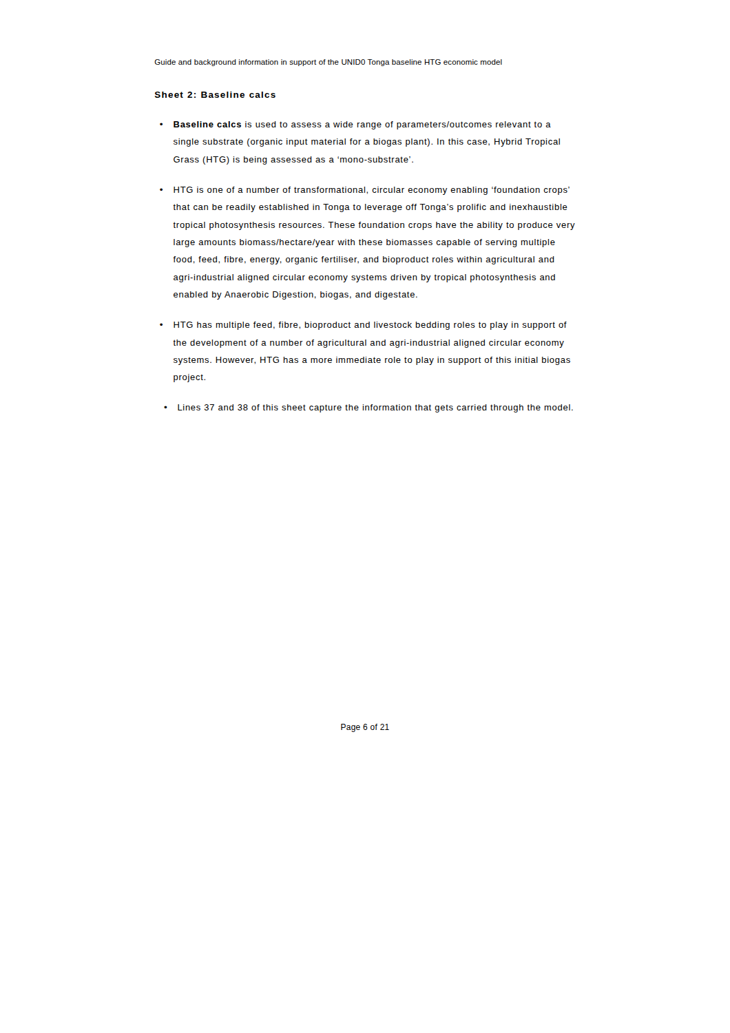Guide and background information in support of the UNID0 Tonga baseline HTG economic model
Sheet 2: Baseline calcs
Baseline calcs is used to assess a wide range of parameters/outcomes relevant to a single substrate (organic input material for a biogas plant). In this case, Hybrid Tropical Grass (HTG) is being assessed as a ‘mono-substrate’.
HTG is one of a number of transformational, circular economy enabling ‘foundation crops’ that can be readily established in Tonga to leverage off Tonga’s prolific and inexhaustible tropical photosynthesis resources. These foundation crops have the ability to produce very large amounts biomass/hectare/year with these biomasses capable of serving multiple food, feed, fibre, energy, organic fertiliser, and bioproduct roles within agricultural and agri-industrial aligned circular economy systems driven by tropical photosynthesis and enabled by Anaerobic Digestion, biogas, and digestate.
HTG has multiple feed, fibre, bioproduct and livestock bedding roles to play in support of the development of a number of agricultural and agri-industrial aligned circular economy systems. However, HTG has a more immediate role to play in support of this initial biogas project.
Lines 37 and 38 of this sheet capture the information that gets carried through the model.
Page 6 of 21